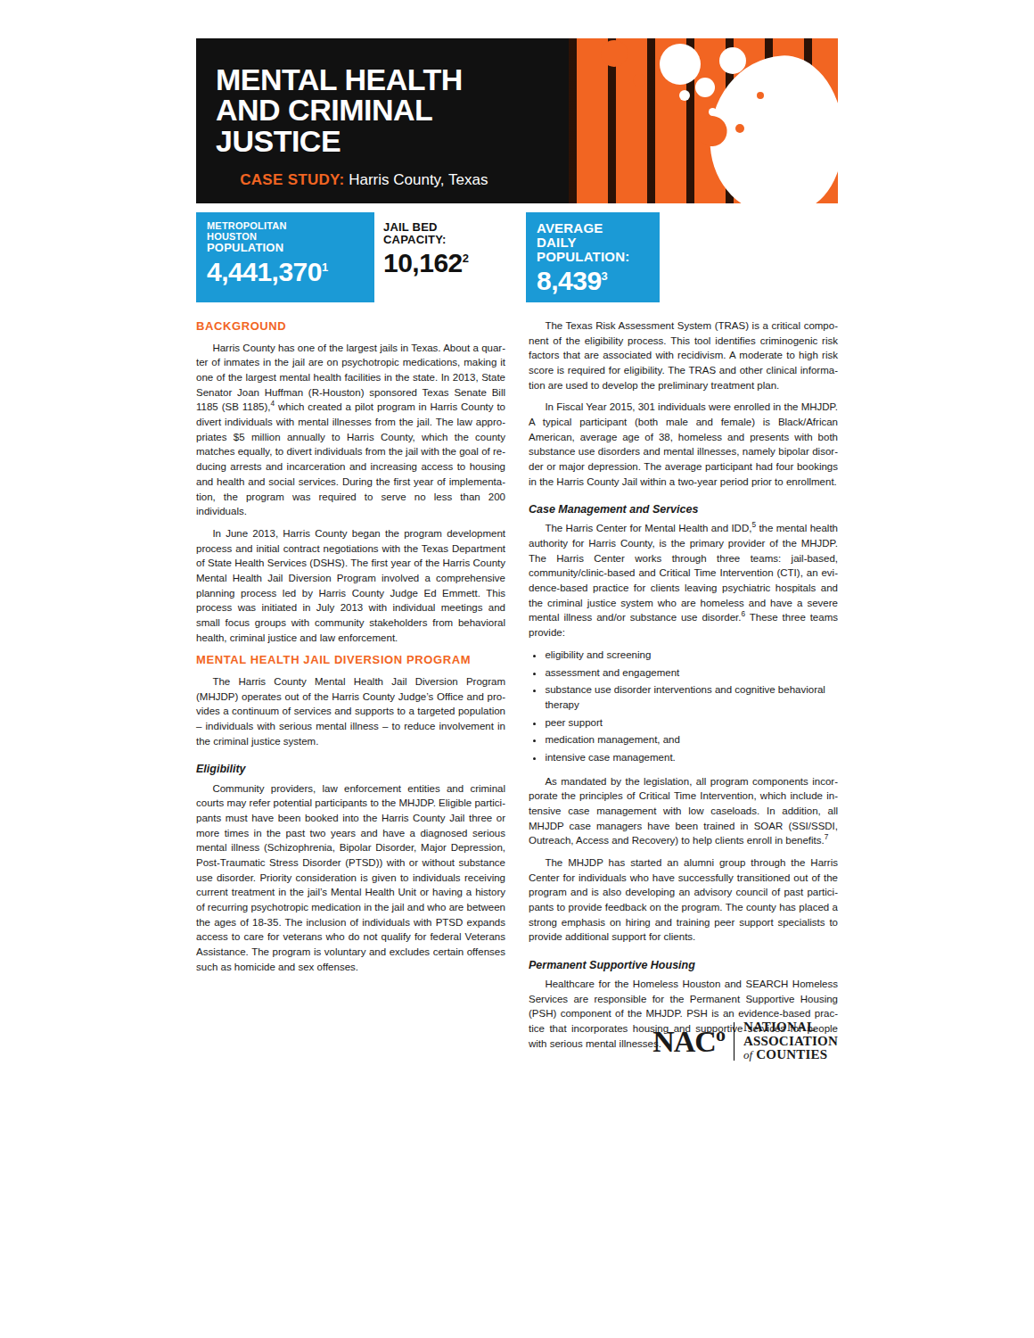Mental Health
and Criminal
Justice
CASE STUDY: Harris County, Texas
Metropolitan
Houston
Population
4,441,3701
Jail Bed
Capacity:
10,1622
Average
Daily
Population:
8,4393
Background
Harris County has one of the largest jails in Texas. About a quarter of inmates in the jail are on psychotropic medications, making it one of the largest mental health facilities in the state. In 2013, State Senator Joan Huffman (R-Houston) sponsored Texas Senate Bill 1185 (SB 1185),4 which created a pilot program in Harris County to divert individuals with mental illnesses from the jail. The law appropriates $5 million annually to Harris County, which the county matches equally, to divert individuals from the jail with the goal of reducing arrests and incarceration and increasing access to housing and health and social services. During the first year of implementation, the program was required to serve no less than 200 individuals.
In June 2013, Harris County began the program development process and initial contract negotiations with the Texas Department of State Health Services (DSHS). The first year of the Harris County Mental Health Jail Diversion Program involved a comprehensive planning process led by Harris County Judge Ed Emmett. This process was initiated in July 2013 with individual meetings and small focus groups with community stakeholders from behavioral health, criminal justice and law enforcement.
Mental Health Jail Diversion Program
The Harris County Mental Health Jail Diversion Program (MHJDP) operates out of the Harris County Judge’s Office and provides a continuum of services and supports to a targeted population – individuals with serious mental illness – to reduce involvement in the criminal justice system.
Eligibility
Community providers, law enforcement entities and criminal courts may refer potential participants to the MHJDP. Eligible participants must have been booked into the Harris County Jail three or more times in the past two years and have a diagnosed serious mental illness (Schizophrenia, Bipolar Disorder, Major Depression, Post-Traumatic Stress Disorder (PTSD)) with or without substance use disorder. Priority consideration is given to individuals receiving current treatment in the jail’s Mental Health Unit or having a history of recurring psychotropic medication in the jail and who are between the ages of 18-35. The inclusion of individuals with PTSD expands access to care for veterans who do not qualify for federal Veterans Assistance. The program is voluntary and excludes certain offenses such as homicide and sex offenses.
The Texas Risk Assessment System (TRAS) is a critical component of the eligibility process. This tool identifies criminogenic risk factors that are associated with recidivism. A moderate to high risk score is required for eligibility. The TRAS and other clinical information are used to develop the preliminary treatment plan.
In Fiscal Year 2015, 301 individuals were enrolled in the MHJDP. A typical participant (both male and female) is Black/African American, average age of 38, homeless and presents with both substance use disorders and mental illnesses, namely bipolar disorder or major depression. The average participant had four bookings in the Harris County Jail within a two-year period prior to enrollment.
Case Management and Services
The Harris Center for Mental Health and IDD,5 the mental health authority for Harris County, is the primary provider of the MHJDP. The Harris Center works through three teams: jail-based, community/clinic-based and Critical Time Intervention (CTI), an evidence-based practice for clients leaving psychiatric hospitals and the criminal justice system who are homeless and have a severe mental illness and/or substance use disorder.6 These three teams provide:
eligibility and screening
assessment and engagement
substance use disorder interventions and cognitive behavioral therapy
peer support
medication management, and
intensive case management.
As mandated by the legislation, all program components incorporate the principles of Critical Time Intervention, which include intensive case management with low caseloads. In addition, all MHJDP case managers have been trained in SOAR (SSI/SSDI, Outreach, Access and Recovery) to help clients enroll in benefits.7
The MHJDP has started an alumni group through the Harris Center for individuals who have successfully transitioned out of the program and is also developing an advisory council of past participants to provide feedback on the program. The county has placed a strong emphasis on hiring and training peer support specialists to provide additional support for clients.
Permanent Supportive Housing
Healthcare for the Homeless Houston and SEARCH Homeless Services are responsible for the Permanent Supportive Housing (PSH) component of the MHJDP. PSH is an evidence-based practice that incorporates housing and supportive services for people with serious mental illnesses.
NACo
NATIONAL
ASSOCIATION
of COUNTIES